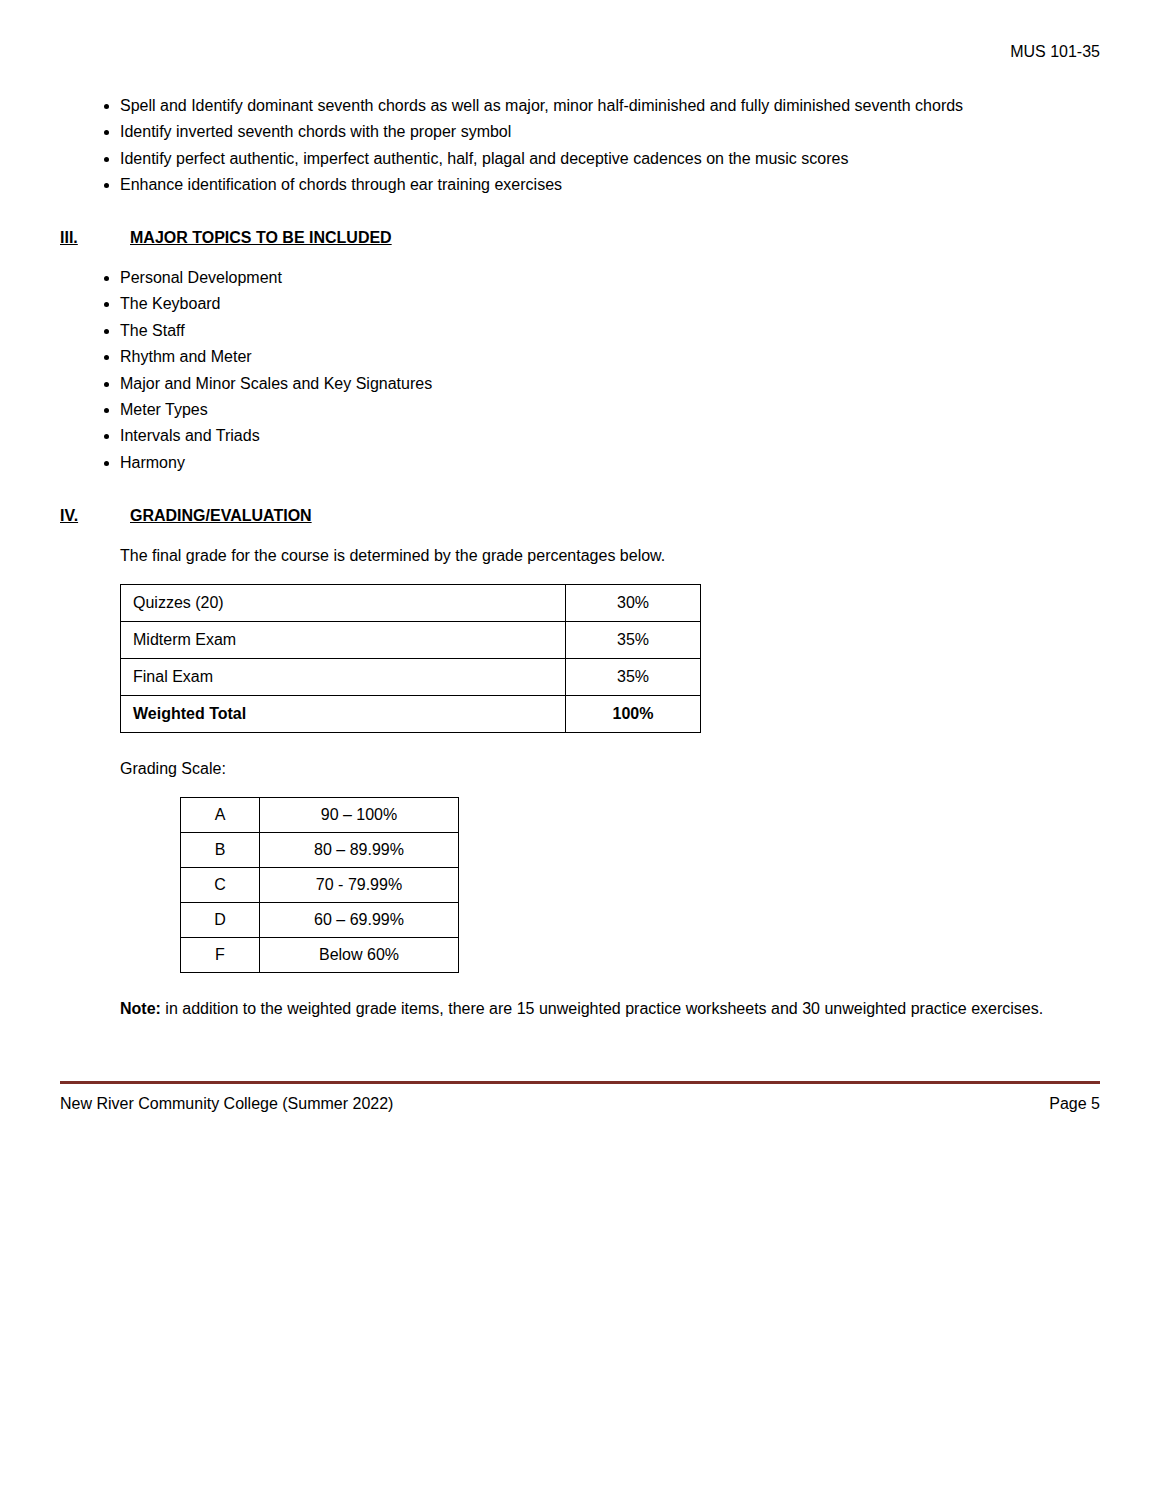MUS 101-35
Spell and Identify dominant seventh chords as well as major, minor half-diminished and fully diminished seventh chords
Identify inverted seventh chords with the proper symbol
Identify perfect authentic, imperfect authentic, half, plagal and deceptive cadences on the music scores
Enhance identification of chords through ear training exercises
III. MAJOR TOPICS TO BE INCLUDED
Personal Development
The Keyboard
The Staff
Rhythm and Meter
Major and Minor Scales and Key Signatures
Meter Types
Intervals and Triads
Harmony
IV. GRADING/EVALUATION
The final grade for the course is determined by the grade percentages below.
| Quizzes (20) | 30% |
| Midterm Exam | 35% |
| Final Exam | 35% |
| Weighted Total | 100% |
Grading Scale:
| A | 90 – 100% |
| B | 80 – 89.99% |
| C | 70 - 79.99% |
| D | 60 – 69.99% |
| F | Below 60% |
Note: in addition to the weighted grade items, there are 15 unweighted practice worksheets and 30 unweighted practice exercises.
New River Community College (Summer 2022) Page 5